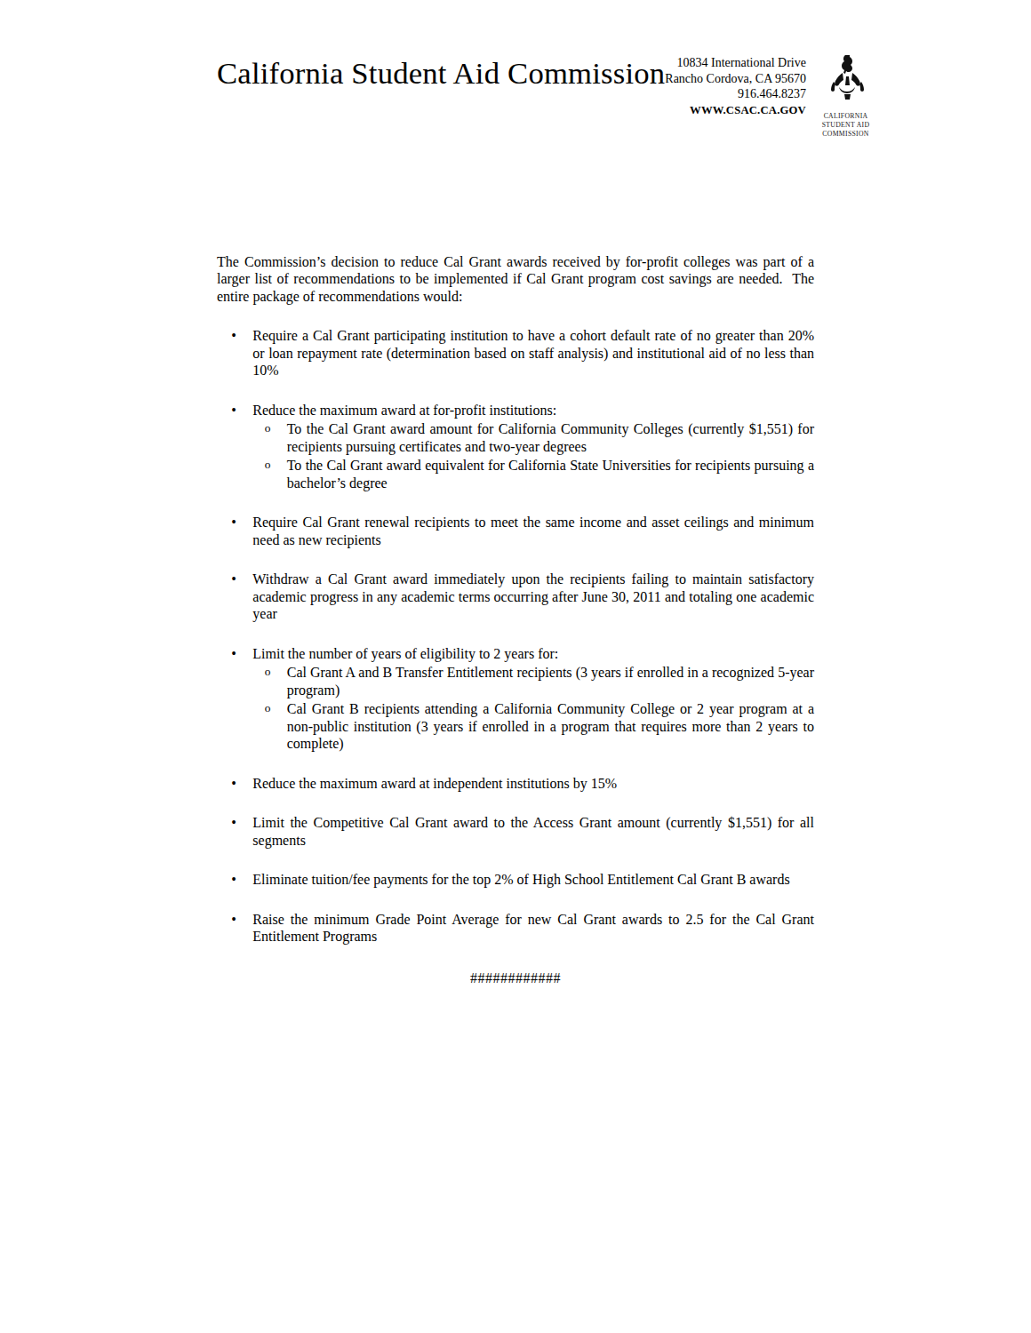California Student Aid Commission
10834 International Drive
Rancho Cordova, CA 95670
916.464.8237
WWW.CSAC.CA.GOV
California
Student Aid
Commission
The Commission’s decision to reduce Cal Grant awards received by for-profit colleges was part of a larger list of recommendations to be implemented if Cal Grant program cost savings are needed. The entire package of recommendations would:
Require a Cal Grant participating institution to have a cohort default rate of no greater than 20% or loan repayment rate (determination based on staff analysis) and institutional aid of no less than 10%
Reduce the maximum award at for-profit institutions:
To the Cal Grant award amount for California Community Colleges (currently $1,551) for recipients pursuing certificates and two-year degrees
To the Cal Grant award equivalent for California State Universities for recipients pursuing a bachelor’s degree
Require Cal Grant renewal recipients to meet the same income and asset ceilings and minimum need as new recipients
Withdraw a Cal Grant award immediately upon the recipients failing to maintain satisfactory academic progress in any academic terms occurring after June 30, 2011 and totaling one academic year
Limit the number of years of eligibility to 2 years for:
Cal Grant A and B Transfer Entitlement recipients (3 years if enrolled in a recognized 5-year program)
Cal Grant B recipients attending a California Community College or 2 year program at a non-public institution (3 years if enrolled in a program that requires more than 2 years to complete)
Reduce the maximum award at independent institutions by 15%
Limit the Competitive Cal Grant award to the Access Grant amount (currently $1,551) for all segments
Eliminate tuition/fee payments for the top 2% of High School Entitlement Cal Grant B awards
Raise the minimum Grade Point Average for new Cal Grant awards to 2.5 for the Cal Grant Entitlement Programs
############